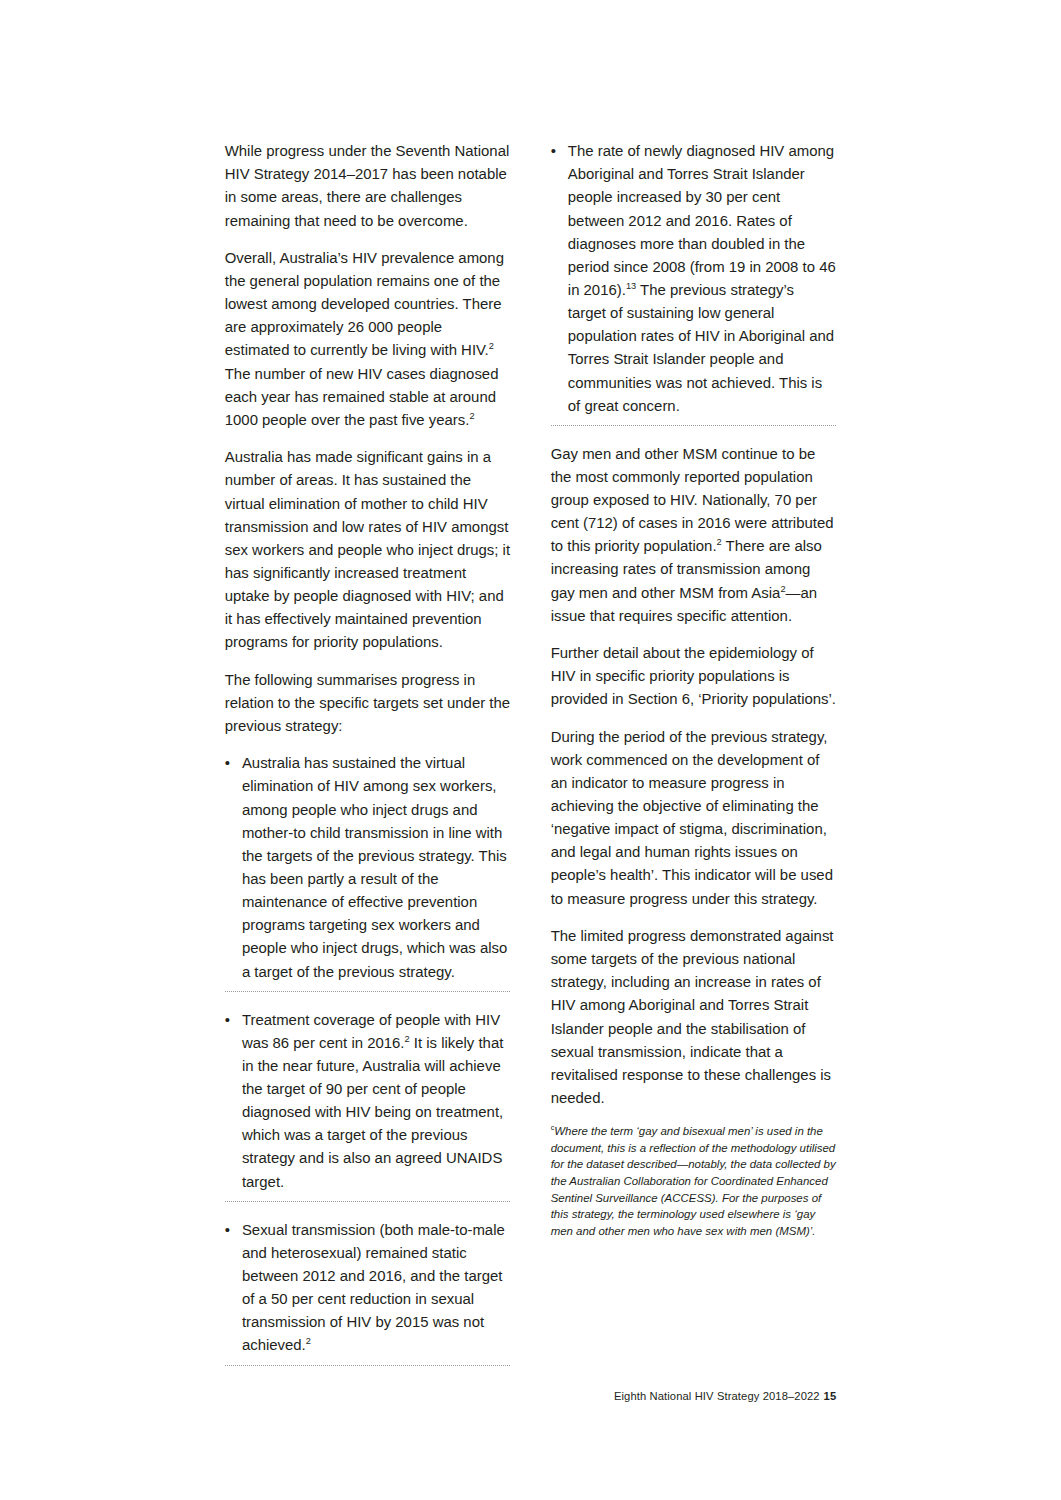While progress under the Seventh National HIV Strategy 2014–2017 has been notable in some areas, there are challenges remaining that need to be overcome.
Overall, Australia’s HIV prevalence among the general population remains one of the lowest among developed countries. There are approximately 26 000 people estimated to currently be living with HIV.2 The number of new HIV cases diagnosed each year has remained stable at around 1000 people over the past five years.2
Australia has made significant gains in a number of areas. It has sustained the virtual elimination of mother to child HIV transmission and low rates of HIV amongst sex workers and people who inject drugs; it has significantly increased treatment uptake by people diagnosed with HIV; and it has effectively maintained prevention programs for priority populations.
The following summarises progress in relation to the specific targets set under the previous strategy:
•
Australia has sustained the virtual elimination of HIV among sex workers, among people who inject drugs and mother-to child transmission in line with the targets of the previous strategy. This has been partly a result of the maintenance of effective prevention programs targeting sex workers and people who inject drugs, which was also a target of the previous strategy.
•
Treatment coverage of people with HIV was 86 per cent in 2016.2 It is likely that in the near future, Australia will achieve the target of 90 per cent of people diagnosed with HIV being on treatment, which was a target of the previous strategy and is also an agreed UNAIDS target.
•
Sexual transmission (both male-to-male and heterosexual) remained static between 2012 and 2016, and the target of a 50 per cent reduction in sexual transmission of HIV by 2015 was not achieved.2
•
The rate of newly diagnosed HIV among Aboriginal and Torres Strait Islander people increased by 30 per cent between 2012 and 2016. Rates of diagnoses more than doubled in the period since 2008 (from 19 in 2008 to 46 in 2016).13 The previous strategy’s target of sustaining low general population rates of HIV in Aboriginal and Torres Strait Islander people and communities was not achieved. This is of great concern.
Gay men and other MSM continue to be the most commonly reported population group exposed to HIV. Nationally, 70 per cent (712) of cases in 2016 were attributed to this priority population.2 There are also increasing rates of transmission among gay men and other MSM from Asia2—an issue that requires specific attention.
Further detail about the epidemiology of HIV in specific priority populations is provided in Section 6, ‘Priority populations’.
During the period of the previous strategy, work commenced on the development of an indicator to measure progress in achieving the objective of eliminating the ‘negative impact of stigma, discrimination, and legal and human rights issues on people’s health’. This indicator will be used to measure progress under this strategy.
The limited progress demonstrated against some targets of the previous national strategy, including an increase in rates of HIV among Aboriginal and Torres Strait Islander people and the stabilisation of sexual transmission, indicate that a revitalised response to these challenges is needed.
cWhere the term ‘gay and bisexual men’ is used in the document, this is a reflection of the methodology utilised for the dataset described—notably, the data collected by the Australian Collaboration for Coordinated Enhanced Sentinel Surveillance (ACCESS). For the purposes of this strategy, the terminology used elsewhere is ‘gay men and other men who have sex with men (MSM)’.
Eighth National HIV Strategy 2018–202215